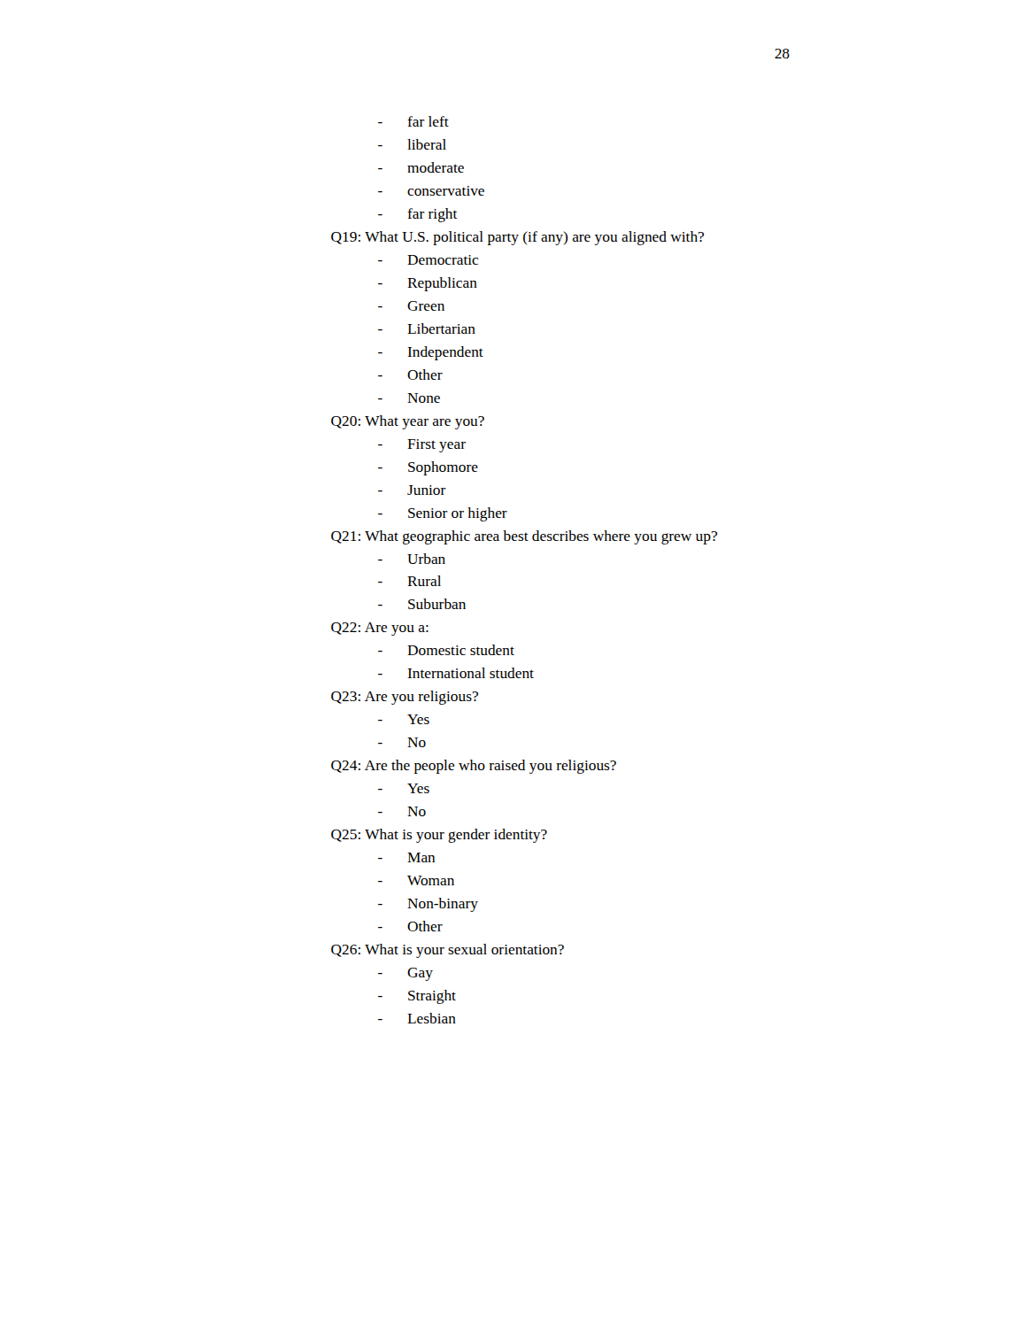28
far left
liberal
moderate
conservative
far right
Q19: What U.S. political party (if any) are you aligned with?
Democratic
Republican
Green
Libertarian
Independent
Other
None
Q20: What year are you?
First year
Sophomore
Junior
Senior or higher
Q21: What geographic area best describes where you grew up?
Urban
Rural
Suburban
Q22: Are you a:
Domestic student
International student
Q23: Are you religious?
Yes
No
Q24: Are the people who raised you religious?
Yes
No
Q25: What is your gender identity?
Man
Woman
Non-binary
Other
Q26: What is your sexual orientation?
Gay
Straight
Lesbian